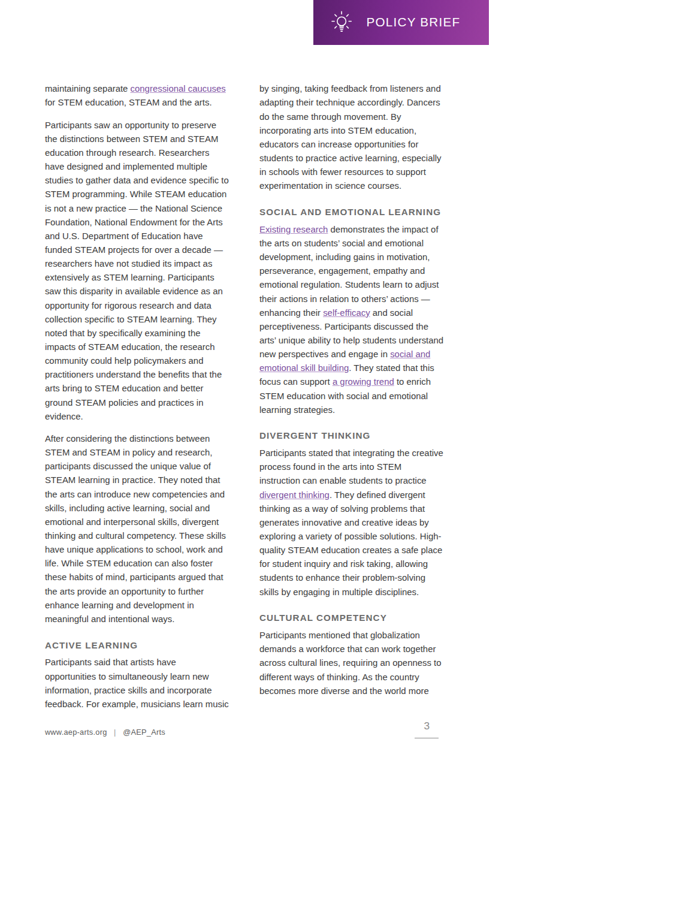POLICY BRIEF
maintaining separate congressional caucuses for STEM education, STEAM and the arts.
Participants saw an opportunity to preserve the distinctions between STEM and STEAM education through research. Researchers have designed and implemented multiple studies to gather data and evidence specific to STEM programming. While STEAM education is not a new practice — the National Science Foundation, National Endowment for the Arts and U.S. Department of Education have funded STEAM projects for over a decade — researchers have not studied its impact as extensively as STEM learning. Participants saw this disparity in available evidence as an opportunity for rigorous research and data collection specific to STEAM learning. They noted that by specifically examining the impacts of STEAM education, the research community could help policymakers and practitioners understand the benefits that the arts bring to STEM education and better ground STEAM policies and practices in evidence.
After considering the distinctions between STEM and STEAM in policy and research, participants discussed the unique value of STEAM learning in practice. They noted that the arts can introduce new competencies and skills, including active learning, social and emotional and interpersonal skills, divergent thinking and cultural competency. These skills have unique applications to school, work and life. While STEM education can also foster these habits of mind, participants argued that the arts provide an opportunity to further enhance learning and development in meaningful and intentional ways.
Active Learning
Participants said that artists have opportunities to simultaneously learn new information, practice skills and incorporate feedback. For example, musicians learn music by singing, taking feedback from listeners and adapting their technique accordingly. Dancers do the same through movement. By incorporating arts into STEM education, educators can increase opportunities for students to practice active learning, especially in schools with fewer resources to support experimentation in science courses.
Social and Emotional Learning
Existing research demonstrates the impact of the arts on students’ social and emotional development, including gains in motivation, perseverance, engagement, empathy and emotional regulation. Students learn to adjust their actions in relation to others’ actions — enhancing their self-efficacy and social perceptiveness. Participants discussed the arts’ unique ability to help students understand new perspectives and engage in social and emotional skill building. They stated that this focus can support a growing trend to enrich STEM education with social and emotional learning strategies.
Divergent Thinking
Participants stated that integrating the creative process found in the arts into STEM instruction can enable students to practice divergent thinking. They defined divergent thinking as a way of solving problems that generates innovative and creative ideas by exploring a variety of possible solutions. High-quality STEAM education creates a safe place for student inquiry and risk taking, allowing students to enhance their problem-solving skills by engaging in multiple disciplines.
Cultural Competency
Participants mentioned that globalization demands a workforce that can work together across cultural lines, requiring an openness to different ways of thinking. As the country becomes more diverse and the world more
www.aep-arts.org|@AEP_Arts
3